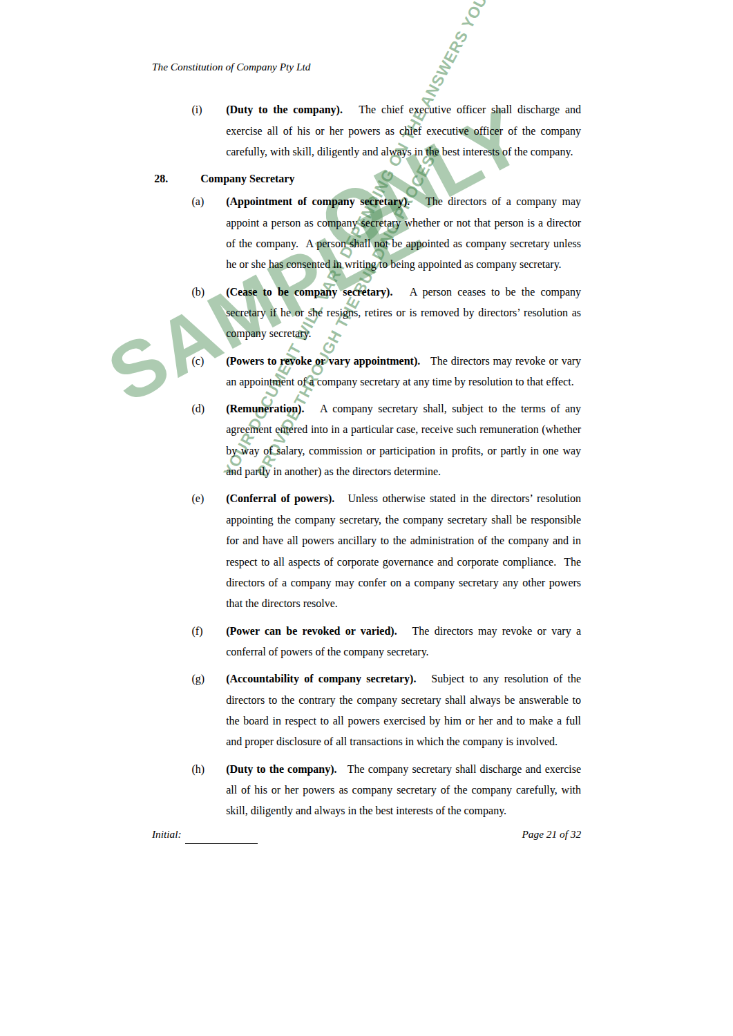SAMPLE
ONLY
YOUR DOCUMENT WILL VARY DEPENDING ON THE ANSWERS YOU
PROVIDE THROUGH THE BUILDING PROCESS
The Constitution of Company Pty Ltd
(i)
(Duty to the company). The chief executive officer shall discharge and exercise all of his or her powers as chief executive officer of the company carefully, with skill, diligently and always in the best interests of the company.
28.
Company Secretary
(a)
(Appointment of company secretary). The directors of a company may appoint a person as company secretary whether or not that person is a director of the company. A person shall not be appointed as company secretary unless he or she has consented in writing to being appointed as company secretary.
(b)
(Cease to be company secretary). A person ceases to be the company secretary if he or she resigns, retires or is removed by directors’ resolution as company secretary.
(c)
(Powers to revoke or vary appointment). The directors may revoke or vary an appointment of a company secretary at any time by resolution to that effect.
(d)
(Remuneration). A company secretary shall, subject to the terms of any agreement entered into in a particular case, receive such remuneration (whether by way of salary, commission or participation in profits, or partly in one way and partly in another) as the directors determine.
(e)
(Conferral of powers). Unless otherwise stated in the directors’ resolution appointing the company secretary, the company secretary shall be responsible for and have all powers ancillary to the administration of the company and in respect to all aspects of corporate governance and corporate compliance. The directors of a company may confer on a company secretary any other powers that the directors resolve.
(f)
(Power can be revoked or varied). The directors may revoke or vary a conferral of powers of the company secretary.
(g)
(Accountability of company secretary). Subject to any resolution of the directors to the contrary the company secretary shall always be answerable to the board in respect to all powers exercised by him or her and to make a full and proper disclosure of all transactions in which the company is involved.
(h)
(Duty to the company). The company secretary shall discharge and exercise all of his or her powers as company secretary of the company carefully, with skill, diligently and always in the best interests of the company.
Initial:
Page 21 of 32